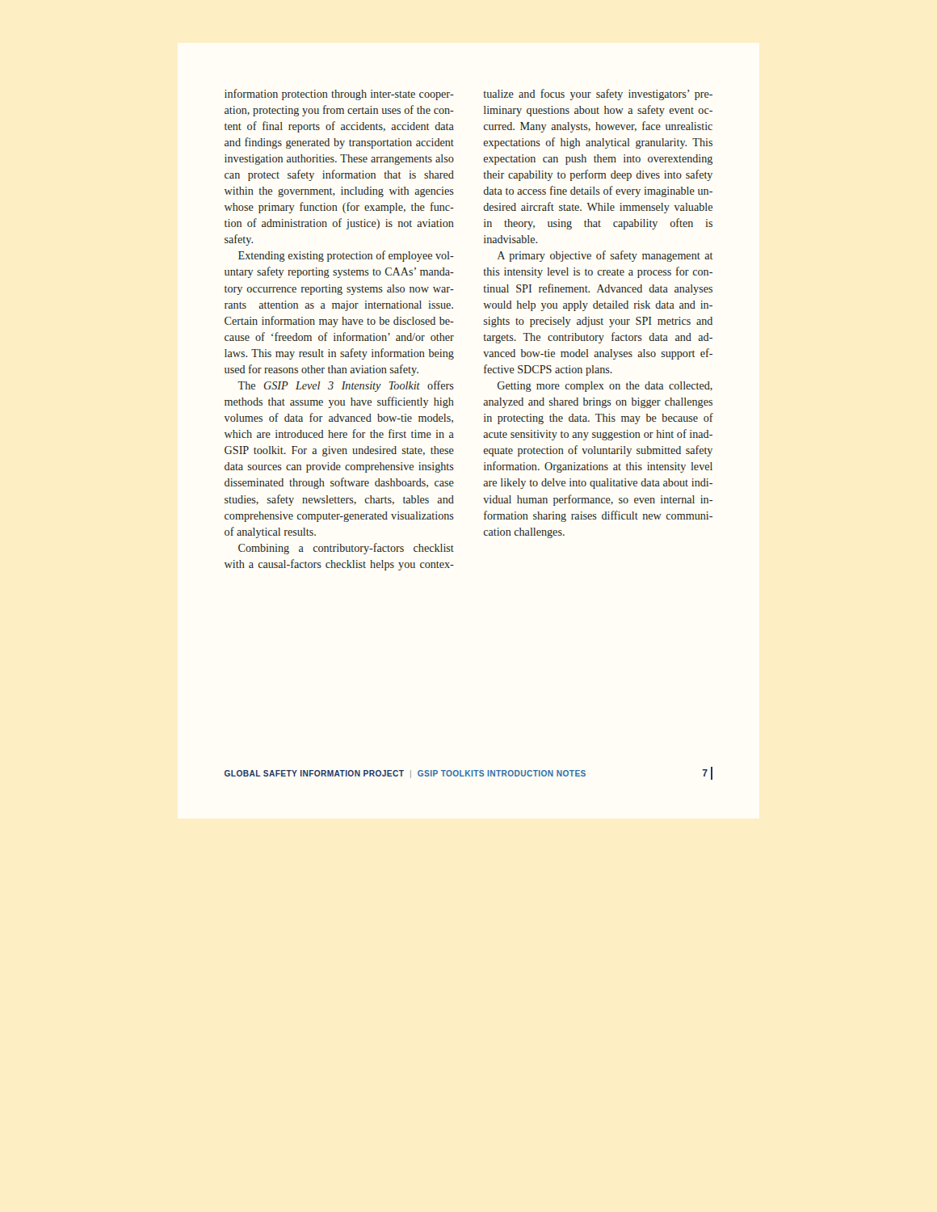information protection through inter-state cooperation, protecting you from certain uses of the content of final reports of accidents, accident data and findings generated by transportation accident investigation authorities. These arrangements also can protect safety information that is shared within the government, including with agencies whose primary function (for example, the function of administration of justice) is not aviation safety.
Extending existing protection of employee voluntary safety reporting systems to CAAs’ mandatory occurrence reporting systems also now warrants attention as a major international issue. Certain information may have to be disclosed because of ‘freedom of information’ and/or other laws. This may result in safety information being used for reasons other than aviation safety.
The GSIP Level 3 Intensity Toolkit offers methods that assume you have sufficiently high volumes of data for advanced bow-tie models, which are introduced here for the first time in a GSIP toolkit. For a given undesired state, these data sources can provide comprehensive insights disseminated through software dashboards, case studies, safety newsletters, charts, tables and comprehensive computer-generated visualizations of analytical results.
Combining a contributory-factors checklist with a causal-factors checklist helps you contextualize and focus your safety investigators’ preliminary questions about how a safety event occurred. Many analysts, however, face unrealistic expectations of high analytical granularity. This expectation can push them into overextending their capability to perform deep dives into safety data to access fine details of every imaginable undesired aircraft state. While immensely valuable in theory, using that capability often is inadvisable.
A primary objective of safety management at this intensity level is to create a process for continual SPI refinement. Advanced data analyses would help you apply detailed risk data and insights to precisely adjust your SPI metrics and targets. The contributory factors data and advanced bow-tie model analyses also support effective SDCPS action plans.
Getting more complex on the data collected, analyzed and shared brings on bigger challenges in protecting the data. This may be because of acute sensitivity to any suggestion or hint of inadequate protection of voluntarily submitted safety information. Organizations at this intensity level are likely to delve into qualitative data about individual human performance, so even internal information sharing raises difficult new communication challenges.
Global Safety Information Project | GSIP Toolkits Introduction Notes
7